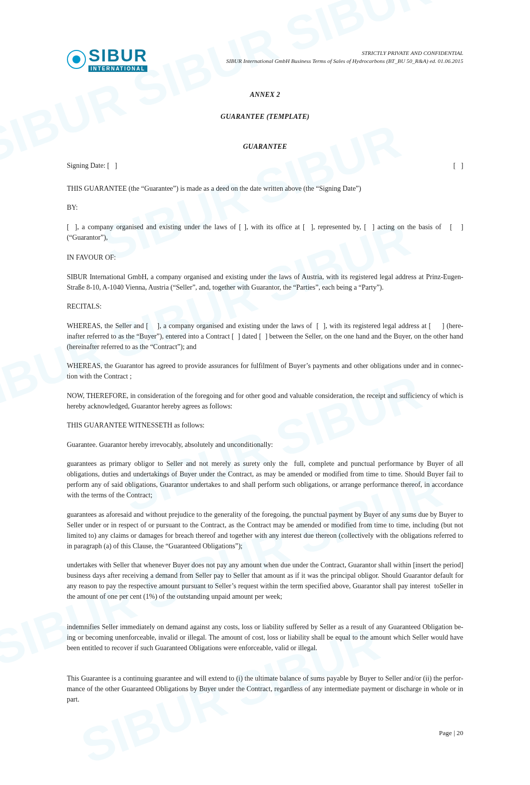SIBUR SIBUR SIBUR
SIBUR SIBUR
SIBUR SIBUR SIBUR
SIBUR SIBUR
SIBUR SIBUR SIBUR
SIBUR SIBUR
SIBUR INTERNATIONAL
STRICTLY PRIVATE AND CONFIDENTIAL
SIBUR International GmbH Business Terms of Sales of Hydrocarbons (BT_BU 50_R&A) ed. 01.06.2015
ANNEX 2
GUARANTEE (TEMPLATE)
GUARANTEE
Signing Date: [ ] [ ]
THIS GUARANTEE (the “Guarantee”) is made as a deed on the date written above (the “Signing Date”)
BY:
[ ], a company organised and existing under the laws of [ ], with its office at [ ], represented by, [ ] acting on the basis of [ ] (“Guarantor”),
IN FAVOUR OF:
SIBUR International GmbH, a company organised and existing under the laws of Austria, with its registered legal address at Prinz-Eugen-Straße 8-10, A-1040 Vienna, Austria (“Seller”, and, together with Guarantor, the “Parties”, each being a “Party”).
RECITALS:
WHEREAS, the Seller and [ ], a company organised and existing under the laws of [ ], with its registered legal address at [ ] (hereinafter referred to as the “Buyer”), entered into a Contract [ ] dated [ ] between the Seller, on the one hand and the Buyer, on the other hand (hereinafter referred to as the “Contract”); and
WHEREAS, the Guarantor has agreed to provide assurances for fulfilment of Buyer’s payments and other obligations under and in connection with the Contract ;
NOW, THEREFORE, in consideration of the foregoing and for other good and valuable consideration, the receipt and sufficiency of which is hereby acknowledged, Guarantor hereby agrees as follows:
THIS GUARANTEE WITNESSETH as follows:
Guarantee. Guarantor hereby irrevocably, absolutely and unconditionally:
guarantees as primary obligor to Seller and not merely as surety only the full, complete and punctual performance by Buyer of all obligations, duties and undertakings of Buyer under the Contract, as may be amended or modified from time to time. Should Buyer fail to perform any of said obligations, Guarantor undertakes to and shall perform such obligations, or arrange performance thereof, in accordance with the terms of the Contract;
guarantees as aforesaid and without prejudice to the generality of the foregoing, the punctual payment by Buyer of any sums due by Buyer to Seller under or in respect of or pursuant to the Contract, as the Contract may be amended or modified from time to time, including (but not limited to) any claims or damages for breach thereof and together with any interest due thereon (collectively with the obligations referred to in paragraph (a) of this Clause, the “Guaranteed Obligations”);
undertakes with Seller that whenever Buyer does not pay any amount when due under the Contract, Guarantor shall within [insert the period] business days after receiving a demand from Seller pay to Seller that amount as if it was the principal obligor. Should Guarantor default for any reason to pay the respective amount pursuant to Seller’s request within the term specified above, Guarantor shall pay interest toSeller in the amount of one per cent (1%) of the outstanding unpaid amount per week;
indemnifies Seller immediately on demand against any costs, loss or liability suffered by Seller as a result of any Guaranteed Obligation being or becoming unenforceable, invalid or illegal. The amount of cost, loss or liability shall be equal to the amount which Seller would have been entitled to recover if such Guaranteed Obligations were enforceable, valid or illegal.
This Guarantee is a continuing guarantee and will extend to (i) the ultimate balance of sums payable by Buyer to Seller and/or (ii) the performance of the other Guaranteed Obligations by Buyer under the Contract, regardless of any intermediate payment or discharge in whole or in part.
Page | 20